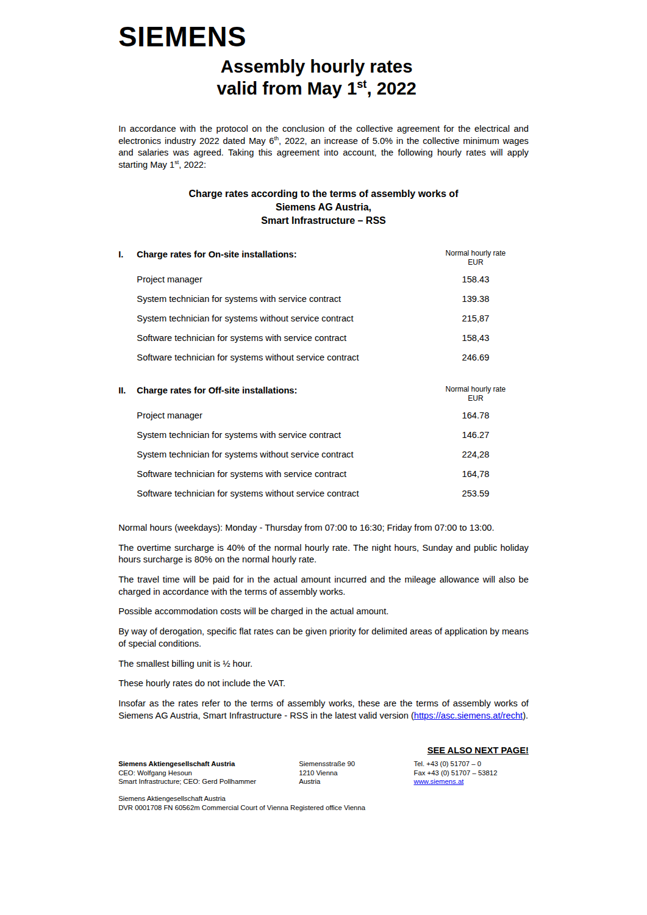SIEMENS
Assembly hourly rates valid from May 1st, 2022
In accordance with the protocol on the conclusion of the collective agreement for the electrical and electronics industry 2022 dated May 6th, 2022, an increase of 5.0% in the collective minimum wages and salaries was agreed. Taking this agreement into account, the following hourly rates will apply starting May 1st, 2022:
Charge rates according to the terms of assembly works of
Siemens AG Austria,
Smart Infrastructure – RSS
| I. | Charge rates for On-site installations: | Normal hourly rate EUR |
| | Project manager | 158.43 |
| | System technician for systems with service contract | 139.38 |
| | System technician for systems without service contract | 215,87 |
| | Software technician for systems with service contract | 158,43 |
| | Software technician for systems without service contract | 246.69 |
| II. | Charge rates for Off-site installations: | Normal hourly rate EUR |
| | Project manager | 164.78 |
| | System technician for systems with service contract | 146.27 |
| | System technician for systems without service contract | 224,28 |
| | Software technician for systems with service contract | 164,78 |
| | Software technician for systems without service contract | 253.59 |
Normal hours (weekdays): Monday - Thursday from 07:00 to 16:30; Friday from 07:00 to 13:00.
The overtime surcharge is 40% of the normal hourly rate. The night hours, Sunday and public holiday hours surcharge is 80% on the normal hourly rate.
The travel time will be paid for in the actual amount incurred and the mileage allowance will also be charged in accordance with the terms of assembly works.
Possible accommodation costs will be charged in the actual amount.
By way of derogation, specific flat rates can be given priority for delimited areas of application by means of special conditions.
The smallest billing unit is ½ hour.
These hourly rates do not include the VAT.
Insofar as the rates refer to the terms of assembly works, these are the terms of assembly works of Siemens AG Austria, Smart Infrastructure - RSS in the latest valid version (https://asc.siemens.at/recht).
SEE ALSO NEXT PAGE!
| Siemens Aktiengesellschaft Austria | Siemensstraße 90 | Tel. +43 (0) 51707 – 0 |
| CEO: Wolfgang Hesoun | 1210 Vienna | Fax +43 (0) 51707 – 53812 |
| Smart Infrastructure; CEO: Gerd Pollhammer | Austria | www.siemens.at |
Siemens Aktiengesellschaft Austria
DVR 0001708 FN 60562m Commercial Court of Vienna Registered office Vienna